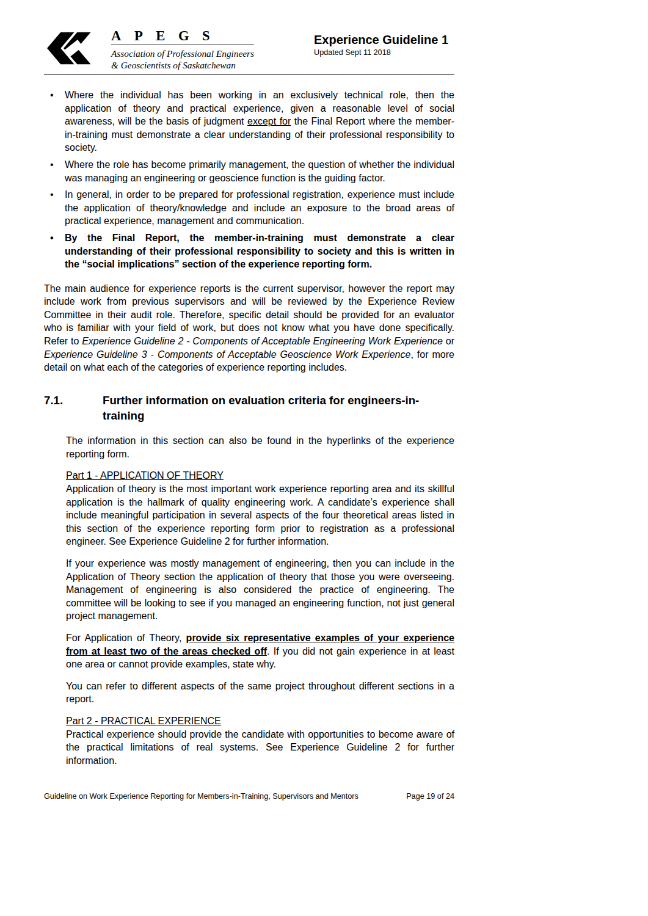A P E G S
Association of Professional Engineers
& Geoscientists of Saskatchewan
Experience Guideline 1
Updated Sept 11 2018
Where the individual has been working in an exclusively technical role, then the application of theory and practical experience, given a reasonable level of social awareness, will be the basis of judgment except for the Final Report where the member-in-training must demonstrate a clear understanding of their professional responsibility to society.
Where the role has become primarily management, the question of whether the individual was managing an engineering or geoscience function is the guiding factor.
In general, in order to be prepared for professional registration, experience must include the application of theory/knowledge and include an exposure to the broad areas of practical experience, management and communication.
By the Final Report, the member-in-training must demonstrate a clear understanding of their professional responsibility to society and this is written in the “social implications” section of the experience reporting form.
The main audience for experience reports is the current supervisor, however the report may include work from previous supervisors and will be reviewed by the Experience Review Committee in their audit role. Therefore, specific detail should be provided for an evaluator who is familiar with your field of work, but does not know what you have done specifically. Refer to Experience Guideline 2 - Components of Acceptable Engineering Work Experience or Experience Guideline 3 - Components of Acceptable Geoscience Work Experience, for more detail on what each of the categories of experience reporting includes.
7.1. Further information on evaluation criteria for engineers-in-training
The information in this section can also be found in the hyperlinks of the experience reporting form.
Part 1 - APPLICATION OF THEORY
Application of theory is the most important work experience reporting area and its skillful application is the hallmark of quality engineering work. A candidate’s experience shall include meaningful participation in several aspects of the four theoretical areas listed in this section of the experience reporting form prior to registration as a professional engineer. See Experience Guideline 2 for further information.
If your experience was mostly management of engineering, then you can include in the Application of Theory section the application of theory that those you were overseeing. Management of engineering is also considered the practice of engineering. The committee will be looking to see if you managed an engineering function, not just general project management.
For Application of Theory, provide six representative examples of your experience from at least two of the areas checked off. If you did not gain experience in at least one area or cannot provide examples, state why.
You can refer to different aspects of the same project throughout different sections in a report.
Part 2 - PRACTICAL EXPERIENCE
Practical experience should provide the candidate with opportunities to become aware of the practical limitations of real systems. See Experience Guideline 2 for further information.
Guideline on Work Experience Reporting for Members-in-Training, Supervisors and Mentors
Page 19 of 24